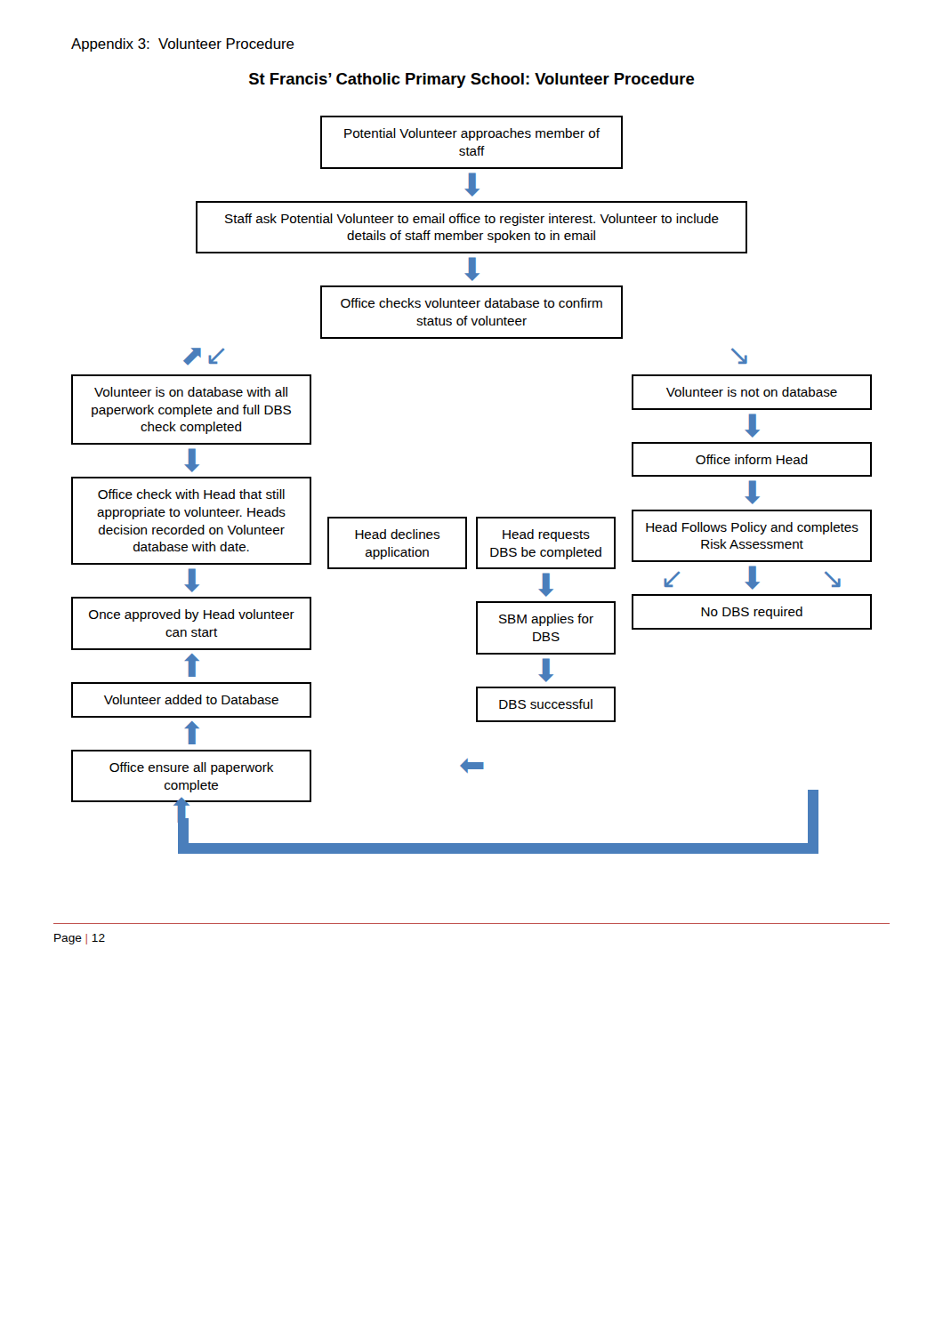Appendix 3: Volunteer Procedure
St Francis’ Catholic Primary School: Volunteer Procedure
Potential Volunteer approaches member of staff
⬇
Staff ask Potential Volunteer to email office to register interest. Volunteer to include details of staff member spoken to in email
⬇
Office checks volunteer database to confirm status of volunteer
⬈↙ ↘
Volunteer is on database with all paperwork complete and full DBS check completed
⬇
Office check with Head that still appropriate to volunteer. Heads decision recorded on Volunteer database with date.
⬇
Once approved by Head volunteer can start
⬆
Volunteer added to Database
⬆
Office ensure all paperwork complete
Head declines application
Head requests DBS be completed
⬇
SBM applies for DBS
⬇
DBS successful
Volunteer is not on database
⬇
Office inform Head
⬇
Head Follows Policy and completes Risk Assessment
↙ ⬇ ↘
No DBS required
⬅
⬆
Page | 12